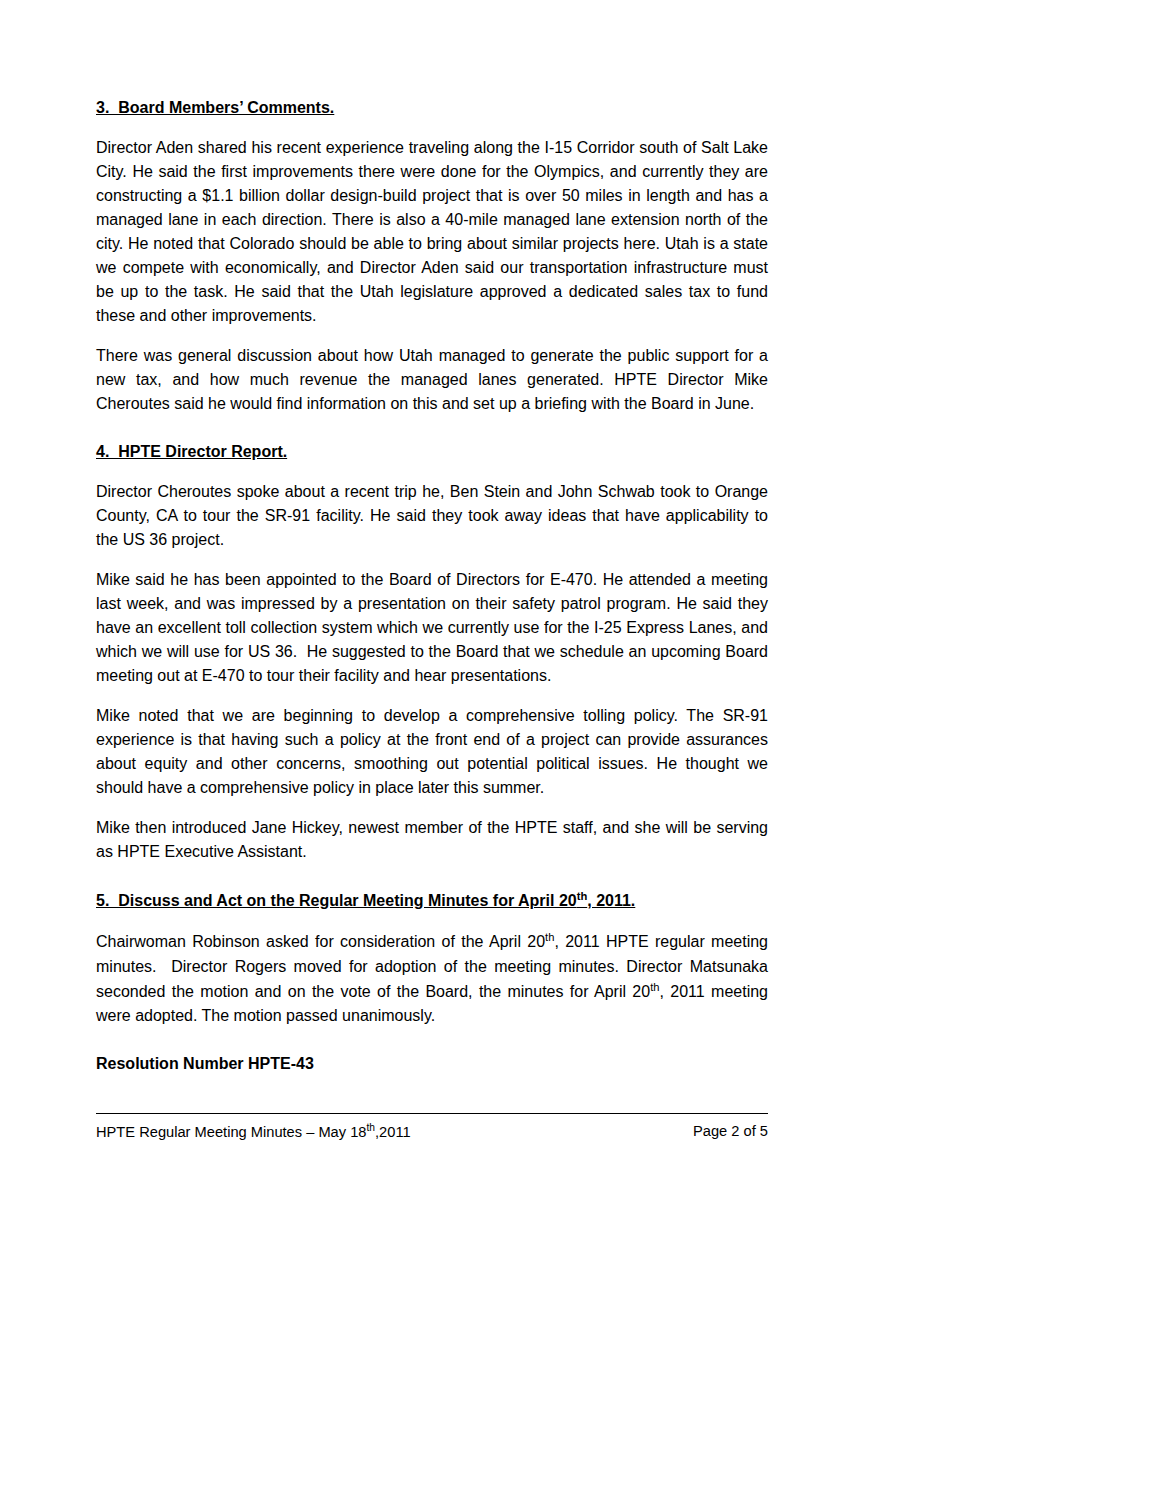3. Board Members’ Comments.
Director Aden shared his recent experience traveling along the I-15 Corridor south of Salt Lake City. He said the first improvements there were done for the Olympics, and currently they are constructing a $1.1 billion dollar design-build project that is over 50 miles in length and has a managed lane in each direction. There is also a 40-mile managed lane extension north of the city. He noted that Colorado should be able to bring about similar projects here. Utah is a state we compete with economically, and Director Aden said our transportation infrastructure must be up to the task. He said that the Utah legislature approved a dedicated sales tax to fund these and other improvements.
There was general discussion about how Utah managed to generate the public support for a new tax, and how much revenue the managed lanes generated. HPTE Director Mike Cheroutes said he would find information on this and set up a briefing with the Board in June.
4. HPTE Director Report.
Director Cheroutes spoke about a recent trip he, Ben Stein and John Schwab took to Orange County, CA to tour the SR-91 facility. He said they took away ideas that have applicability to the US 36 project.
Mike said he has been appointed to the Board of Directors for E-470. He attended a meeting last week, and was impressed by a presentation on their safety patrol program. He said they have an excellent toll collection system which we currently use for the I-25 Express Lanes, and which we will use for US 36. He suggested to the Board that we schedule an upcoming Board meeting out at E-470 to tour their facility and hear presentations.
Mike noted that we are beginning to develop a comprehensive tolling policy. The SR-91 experience is that having such a policy at the front end of a project can provide assurances about equity and other concerns, smoothing out potential political issues. He thought we should have a comprehensive policy in place later this summer.
Mike then introduced Jane Hickey, newest member of the HPTE staff, and she will be serving as HPTE Executive Assistant.
5. Discuss and Act on the Regular Meeting Minutes for April 20th, 2011.
Chairwoman Robinson asked for consideration of the April 20th, 2011 HPTE regular meeting minutes. Director Rogers moved for adoption of the meeting minutes. Director Matsunaka seconded the motion and on the vote of the Board, the minutes for April 20th, 2011 meeting were adopted. The motion passed unanimously.
Resolution Number HPTE-43
HPTE Regular Meeting Minutes – May 18th,2011 Page 2 of 5